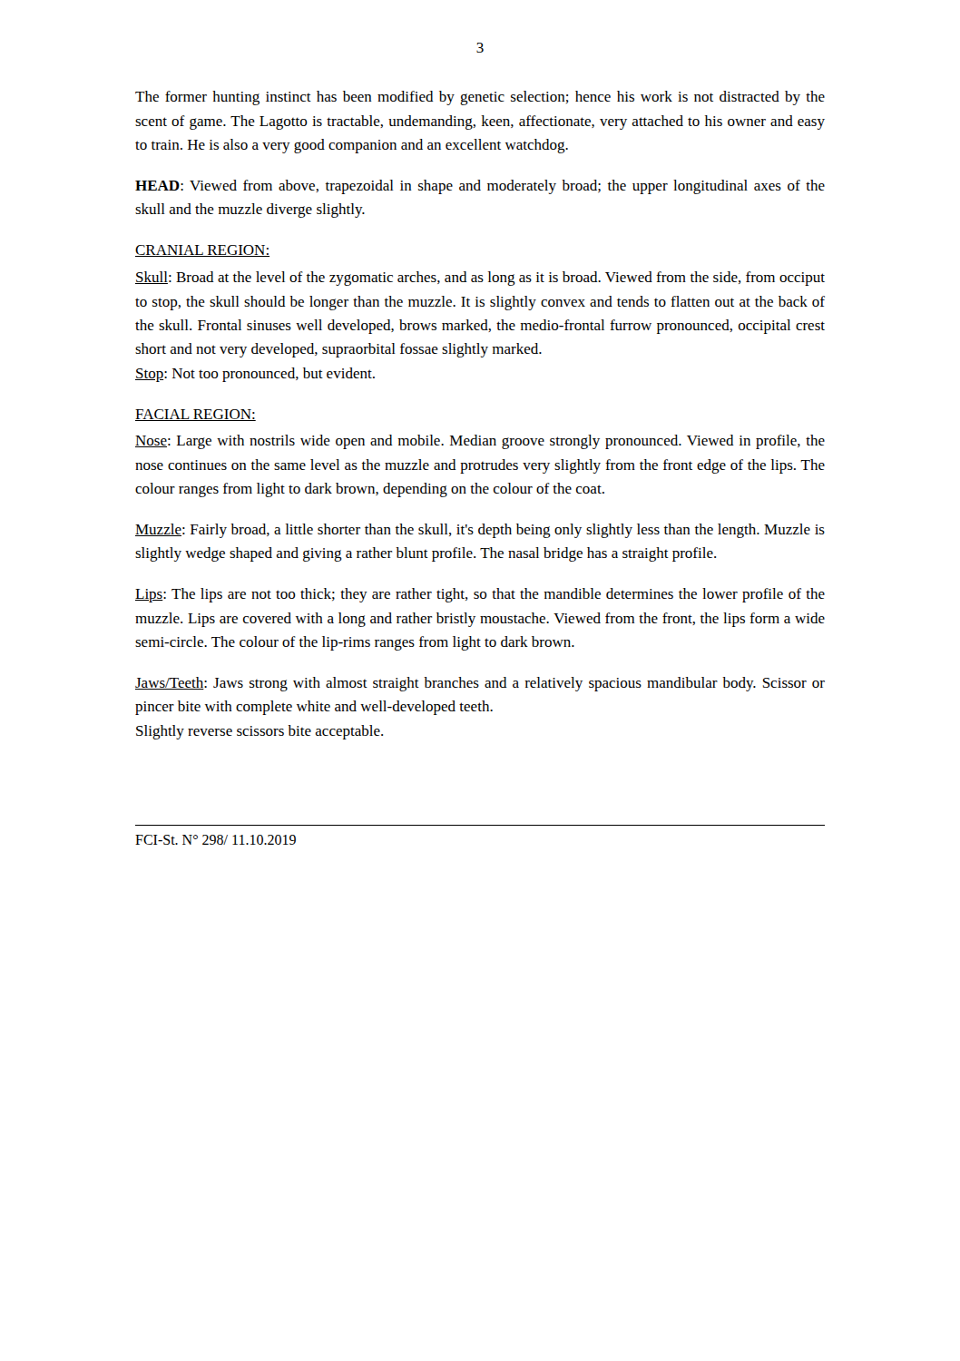3
The former hunting instinct has been modified by genetic selection; hence his work is not distracted by the scent of game. The Lagotto is tractable, undemanding, keen, affectionate, very attached to his owner and easy to train. He is also a very good companion and an excellent watchdog.
HEAD: Viewed from above, trapezoidal in shape and moderately broad; the upper longitudinal axes of the skull and the muzzle diverge slightly.
CRANIAL REGION:
Skull: Broad at the level of the zygomatic arches, and as long as it is broad. Viewed from the side, from occiput to stop, the skull should be longer than the muzzle. It is slightly convex and tends to flatten out at the back of the skull. Frontal sinuses well developed, brows marked, the medio-frontal furrow pronounced, occipital crest short and not very developed, supraorbital fossae slightly marked.
Stop: Not too pronounced, but evident.
FACIAL REGION:
Nose: Large with nostrils wide open and mobile. Median groove strongly pronounced. Viewed in profile, the nose continues on the same level as the muzzle and protrudes very slightly from the front edge of the lips. The colour ranges from light to dark brown, depending on the colour of the coat.
Muzzle: Fairly broad, a little shorter than the skull, it's depth being only slightly less than the length. Muzzle is slightly wedge shaped and giving a rather blunt profile. The nasal bridge has a straight profile.
Lips: The lips are not too thick; they are rather tight, so that the mandible determines the lower profile of the muzzle. Lips are covered with a long and rather bristly moustache. Viewed from the front, the lips form a wide semi-circle. The colour of the lip-rims ranges from light to dark brown.
Jaws/Teeth: Jaws strong with almost straight branches and a relatively spacious mandibular body. Scissor or pincer bite with complete white and well-developed teeth.
Slightly reverse scissors bite acceptable.
FCI-St. N° 298/ 11.10.2019